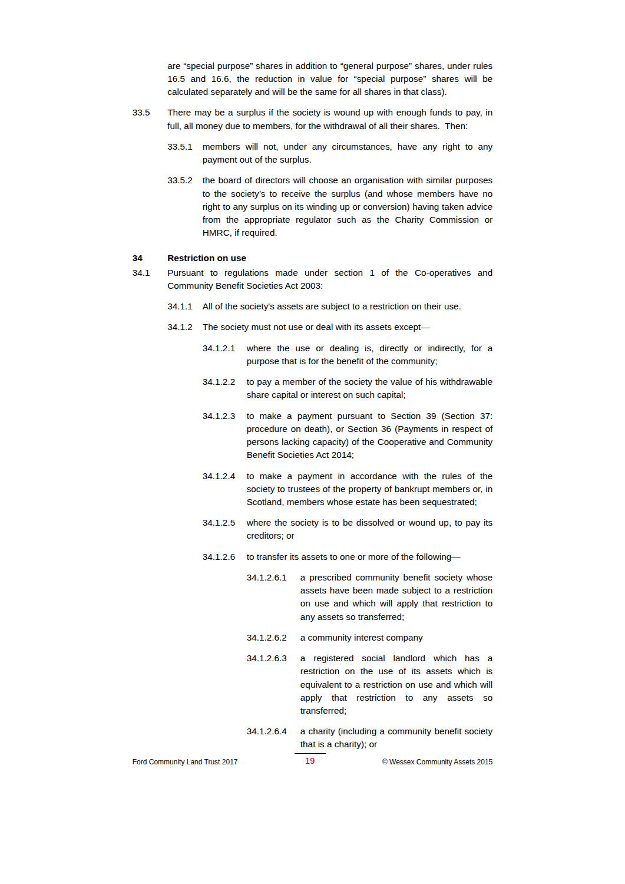are “special purpose” shares in addition to “general purpose” shares, under rules 16.5 and 16.6, the reduction in value for “special purpose” shares will be calculated separately and will be the same for all shares in that class).
33.5 There may be a surplus if the society is wound up with enough funds to pay, in full, all money due to members, for the withdrawal of all their shares. Then:
33.5.1 members will not, under any circumstances, have any right to any payment out of the surplus.
33.5.2 the board of directors will choose an organisation with similar purposes to the society’s to receive the surplus (and whose members have no right to any surplus on its winding up or conversion) having taken advice from the appropriate regulator such as the Charity Commission or HMRC, if required.
34 Restriction on use
34.1 Pursuant to regulations made under section 1 of the Co-operatives and Community Benefit Societies Act 2003:
34.1.1 All of the society's assets are subject to a restriction on their use.
34.1.2 The society must not use or deal with its assets except—
34.1.2.1 where the use or dealing is, directly or indirectly, for a purpose that is for the benefit of the community;
34.1.2.2 to pay a member of the society the value of his withdrawable share capital or interest on such capital;
34.1.2.3 to make a payment pursuant to Section 39 (Section 37: procedure on death), or Section 36 (Payments in respect of persons lacking capacity) of the Cooperative and Community Benefit Societies Act 2014;
34.1.2.4 to make a payment in accordance with the rules of the society to trustees of the property of bankrupt members or, in Scotland, members whose estate has been sequestrated;
34.1.2.5 where the society is to be dissolved or wound up, to pay its creditors; or
34.1.2.6 to transfer its assets to one or more of the following—
34.1.2.6.1 a prescribed community benefit society whose assets have been made subject to a restriction on use and which will apply that restriction to any assets so transferred;
34.1.2.6.2 a community interest company
34.1.2.6.3 a registered social landlord which has a restriction on the use of its assets which is equivalent to a restriction on use and which will apply that restriction to any assets so transferred;
34.1.2.6.4 a charity (including a community benefit society that is a charity); or
Ford Community Land Trust 2017 19 © Wessex Community Assets 2015